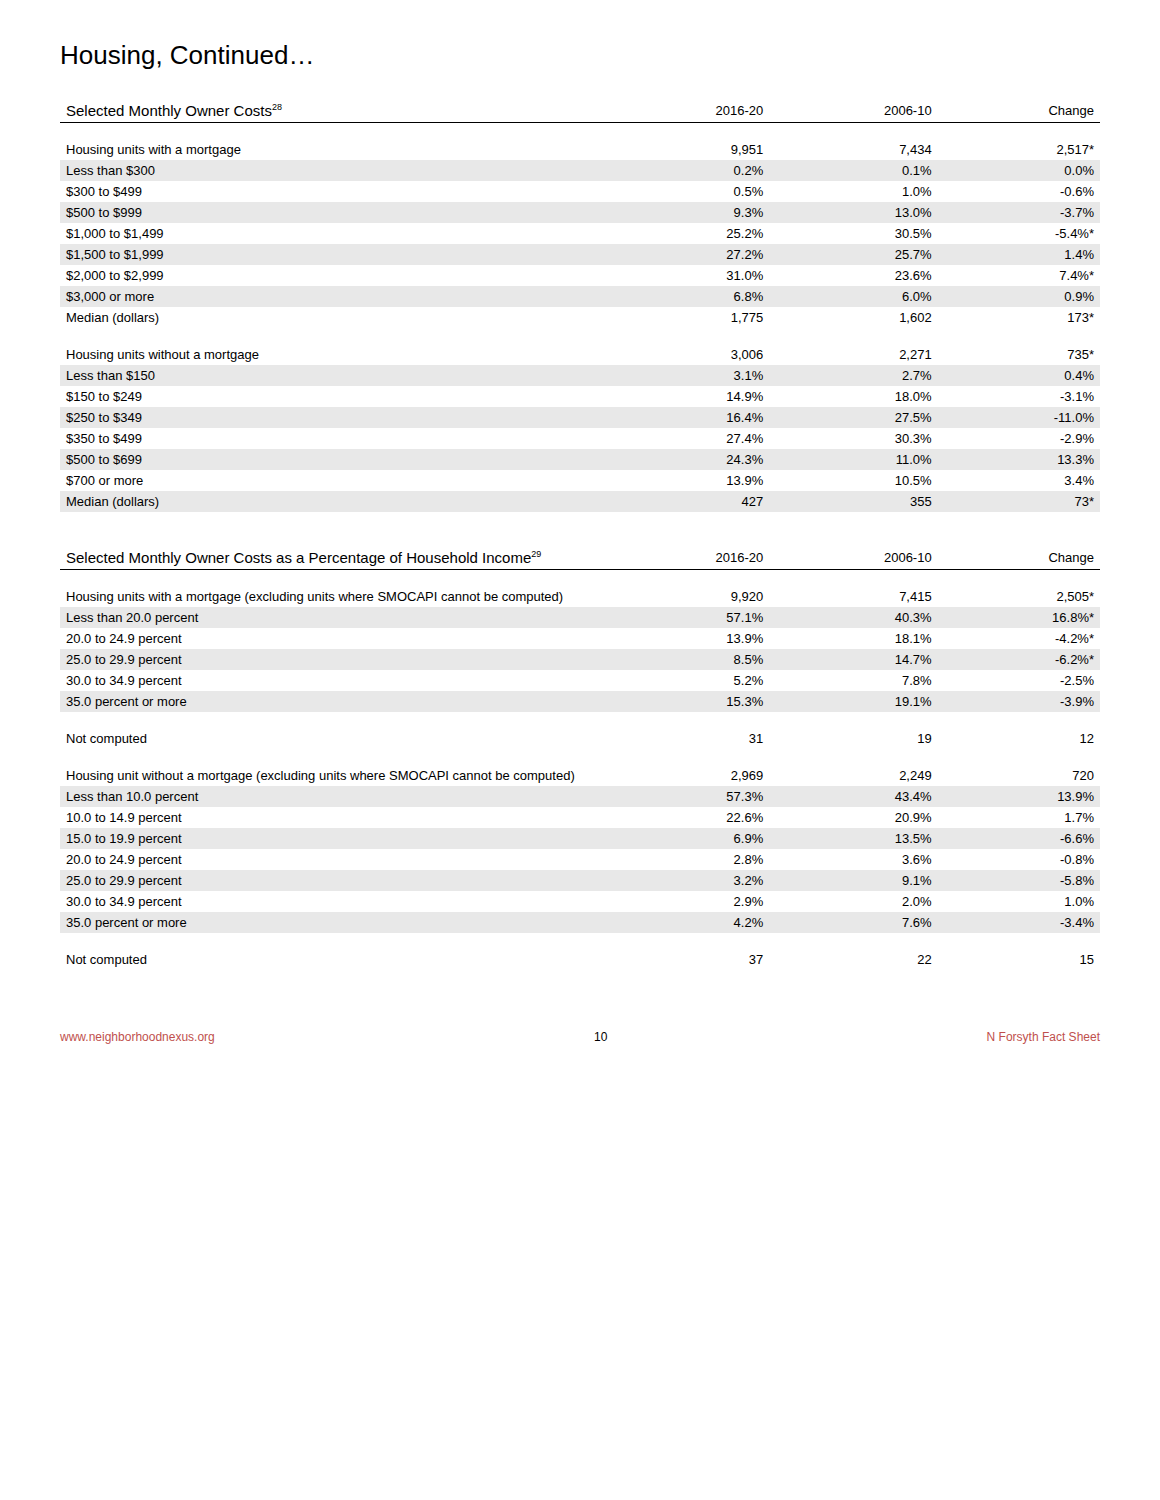Housing, Continued…
| Selected Monthly Owner Costs 28 | 2016-20 | 2006-10 | Change |
| --- | --- | --- | --- |
| Housing units with a mortgage | 9,951 | 7,434 | 2,517* |
| Less than $300 | 0.2% | 0.1% | 0.0% |
| $300 to $499 | 0.5% | 1.0% | -0.6% |
| $500 to $999 | 9.3% | 13.0% | -3.7% |
| $1,000 to $1,499 | 25.2% | 30.5% | -5.4%* |
| $1,500 to $1,999 | 27.2% | 25.7% | 1.4% |
| $2,000 to $2,999 | 31.0% | 23.6% | 7.4%* |
| $3,000 or more | 6.8% | 6.0% | 0.9% |
| Median (dollars) | 1,775 | 1,602 | 173* |
| Housing units without a mortgage | 3,006 | 2,271 | 735* |
| Less than $150 | 3.1% | 2.7% | 0.4% |
| $150 to $249 | 14.9% | 18.0% | -3.1% |
| $250 to $349 | 16.4% | 27.5% | -11.0% |
| $350 to $499 | 27.4% | 30.3% | -2.9% |
| $500 to $699 | 24.3% | 11.0% | 13.3% |
| $700 or more | 13.9% | 10.5% | 3.4% |
| Median (dollars) | 427 | 355 | 73* |
| Selected Monthly Owner Costs as a Percentage of Household Income 29 | 2016-20 | 2006-10 | Change |
| --- | --- | --- | --- |
| Housing units with a mortgage (excluding units where SMOCAPI cannot be computed) | 9,920 | 7,415 | 2,505* |
| Less than 20.0 percent | 57.1% | 40.3% | 16.8%* |
| 20.0 to 24.9 percent | 13.9% | 18.1% | -4.2%* |
| 25.0 to 29.9 percent | 8.5% | 14.7% | -6.2%* |
| 30.0 to 34.9 percent | 5.2% | 7.8% | -2.5% |
| 35.0 percent or more | 15.3% | 19.1% | -3.9% |
| Not computed | 31 | 19 | 12 |
| Housing unit without a mortgage (excluding units where SMOCAPI cannot be computed) | 2,969 | 2,249 | 720 |
| Less than 10.0 percent | 57.3% | 43.4% | 13.9% |
| 10.0 to 14.9 percent | 22.6% | 20.9% | 1.7% |
| 15.0 to 19.9 percent | 6.9% | 13.5% | -6.6% |
| 20.0 to 24.9 percent | 2.8% | 3.6% | -0.8% |
| 25.0 to 29.9 percent | 3.2% | 9.1% | -5.8% |
| 30.0 to 34.9 percent | 2.9% | 2.0% | 1.0% |
| 35.0 percent or more | 4.2% | 7.6% | -3.4% |
| Not computed | 37 | 22 | 15 |
www.neighborhoodnexus.org 10 N Forsyth Fact Sheet